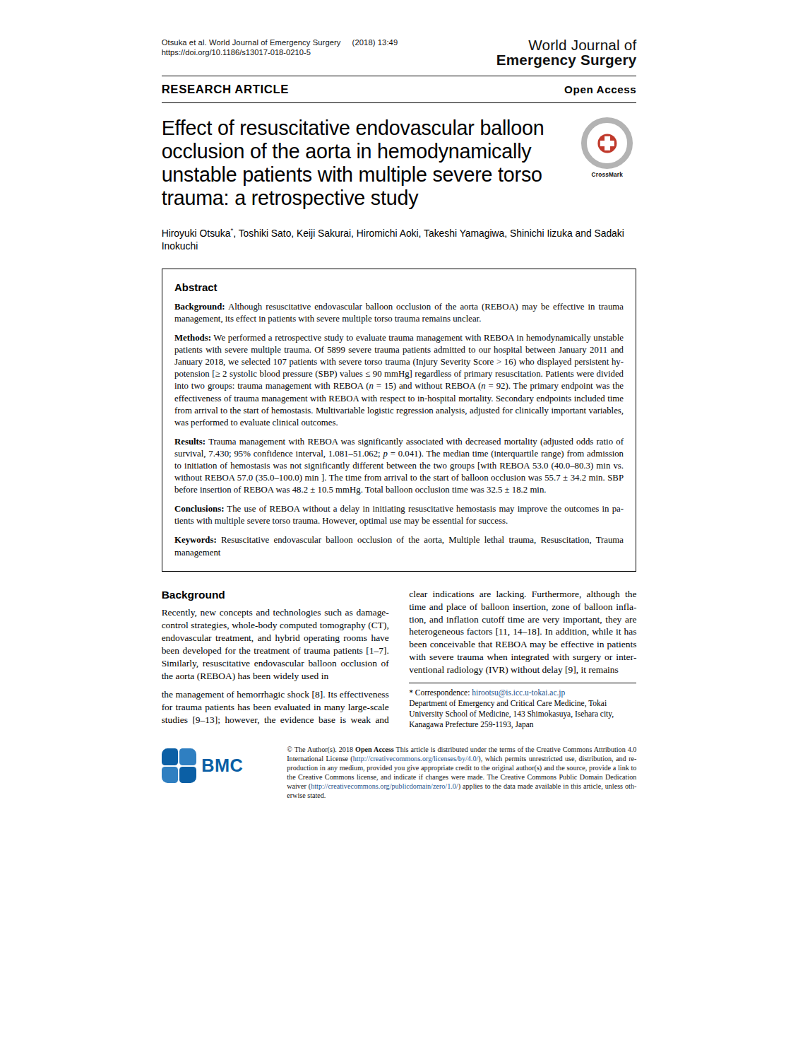Otsuka et al. World Journal of Emergency Surgery (2018) 13:49
https://doi.org/10.1186/s13017-018-0210-5
World Journal of
Emergency Surgery
RESEARCH ARTICLE
Open Access
CrossMark
Effect of resuscitative endovascular balloon occlusion of the aorta in hemodynamically unstable patients with multiple severe torso trauma: a retrospective study
Hiroyuki Otsuka*, Toshiki Sato, Keiji Sakurai, Hiromichi Aoki, Takeshi Yamagiwa, Shinichi Iizuka and Sadaki Inokuchi
Abstract
Background: Although resuscitative endovascular balloon occlusion of the aorta (REBOA) may be effective in trauma management, its effect in patients with severe multiple torso trauma remains unclear.
Methods: We performed a retrospective study to evaluate trauma management with REBOA in hemodynamically unstable patients with severe multiple trauma. Of 5899 severe trauma patients admitted to our hospital between January 2011 and January 2018, we selected 107 patients with severe torso trauma (Injury Severity Score > 16) who displayed persistent hypotension [≥ 2 systolic blood pressure (SBP) values ≤ 90 mmHg] regardless of primary resuscitation. Patients were divided into two groups: trauma management with REBOA (n = 15) and without REBOA (n = 92). The primary endpoint was the effectiveness of trauma management with REBOA with respect to in-hospital mortality. Secondary endpoints included time from arrival to the start of hemostasis. Multivariable logistic regression analysis, adjusted for clinically important variables, was performed to evaluate clinical outcomes.
Results: Trauma management with REBOA was significantly associated with decreased mortality (adjusted odds ratio of survival, 7.430; 95% confidence interval, 1.081–51.062; p = 0.041). The median time (interquartile range) from admission to initiation of hemostasis was not significantly different between the two groups [with REBOA 53.0 (40.0–80.3) min vs. without REBOA 57.0 (35.0–100.0) min ]. The time from arrival to the start of balloon occlusion was 55.7 ± 34.2 min. SBP before insertion of REBOA was 48.2 ± 10.5 mmHg. Total balloon occlusion time was 32.5 ± 18.2 min.
Conclusions: The use of REBOA without a delay in initiating resuscitative hemostasis may improve the outcomes in patients with multiple severe torso trauma. However, optimal use may be essential for success.
Keywords: Resuscitative endovascular balloon occlusion of the aorta, Multiple lethal trauma, Resuscitation, Trauma management
Background
Recently, new concepts and technologies such as damage-control strategies, whole-body computed tomography (CT), endovascular treatment, and hybrid operating rooms have been developed for the treatment of trauma patients [1–7]. Similarly, resuscitative endovascular balloon occlusion of the aorta (REBOA) has been widely used in
the management of hemorrhagic shock [8]. Its effectiveness for trauma patients has been evaluated in many large-scale studies [9–13]; however, the evidence base is weak and clear indications are lacking. Furthermore, although the time and place of balloon insertion, zone of balloon inflation, and inflation cutoff time are very important, they are heterogeneous factors [11, 14–18]. In addition, while it has been conceivable that REBOA may be effective in patients with severe trauma when integrated with surgery or interventional radiology (IVR) without delay [9], it remains
* Correspondence: hirootsu@is.icc.u-tokai.ac.jp
Department of Emergency and Critical Care Medicine, Tokai University School of Medicine, 143 Shimokasuya, Isehara city, Kanagawa Prefecture 259-1193, Japan
BMC
© The Author(s). 2018 Open Access This article is distributed under the terms of the Creative Commons Attribution 4.0 International License (http://creativecommons.org/licenses/by/4.0/), which permits unrestricted use, distribution, and reproduction in any medium, provided you give appropriate credit to the original author(s) and the source, provide a link to the Creative Commons license, and indicate if changes were made. The Creative Commons Public Domain Dedication waiver (http://creativecommons.org/publicdomain/zero/1.0/) applies to the data made available in this article, unless otherwise stated.